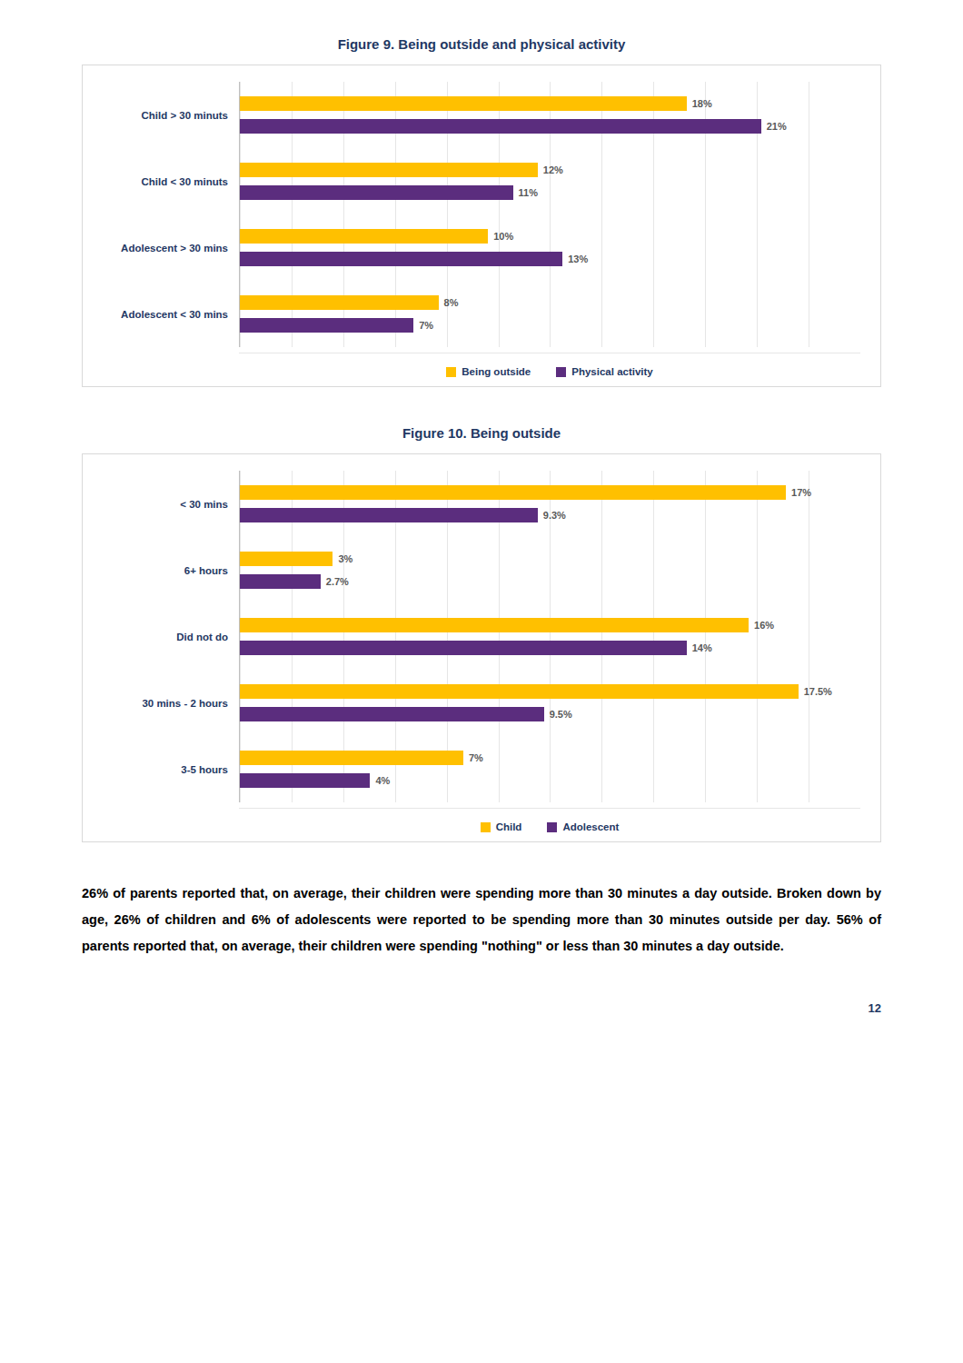Figure 9. Being outside and physical activity
Child > 30 minuts
18%
21%
Child < 30 minuts
12%
11%
Adolescent > 30 mins
10%
13%
Adolescent < 30 mins
8%
7%
Being outside Physical activity
Figure 10. Being outside
< 30 mins
17%
9.3%
6+ hours
3%
2.7%
Did not do
16%
14%
30 mins - 2 hours
17.5%
9.5%
3-5 hours
7%
4%
Child Adolescent
26% of parents reported that, on average, their children were spending more than 30 minutes a day outside. Broken down by age, 26% of children and 6% of adolescents were reported to be spending more than 30 minutes outside per day. 56% of parents reported that, on average, their children were spending "nothing" or less than 30 minutes a day outside.
12